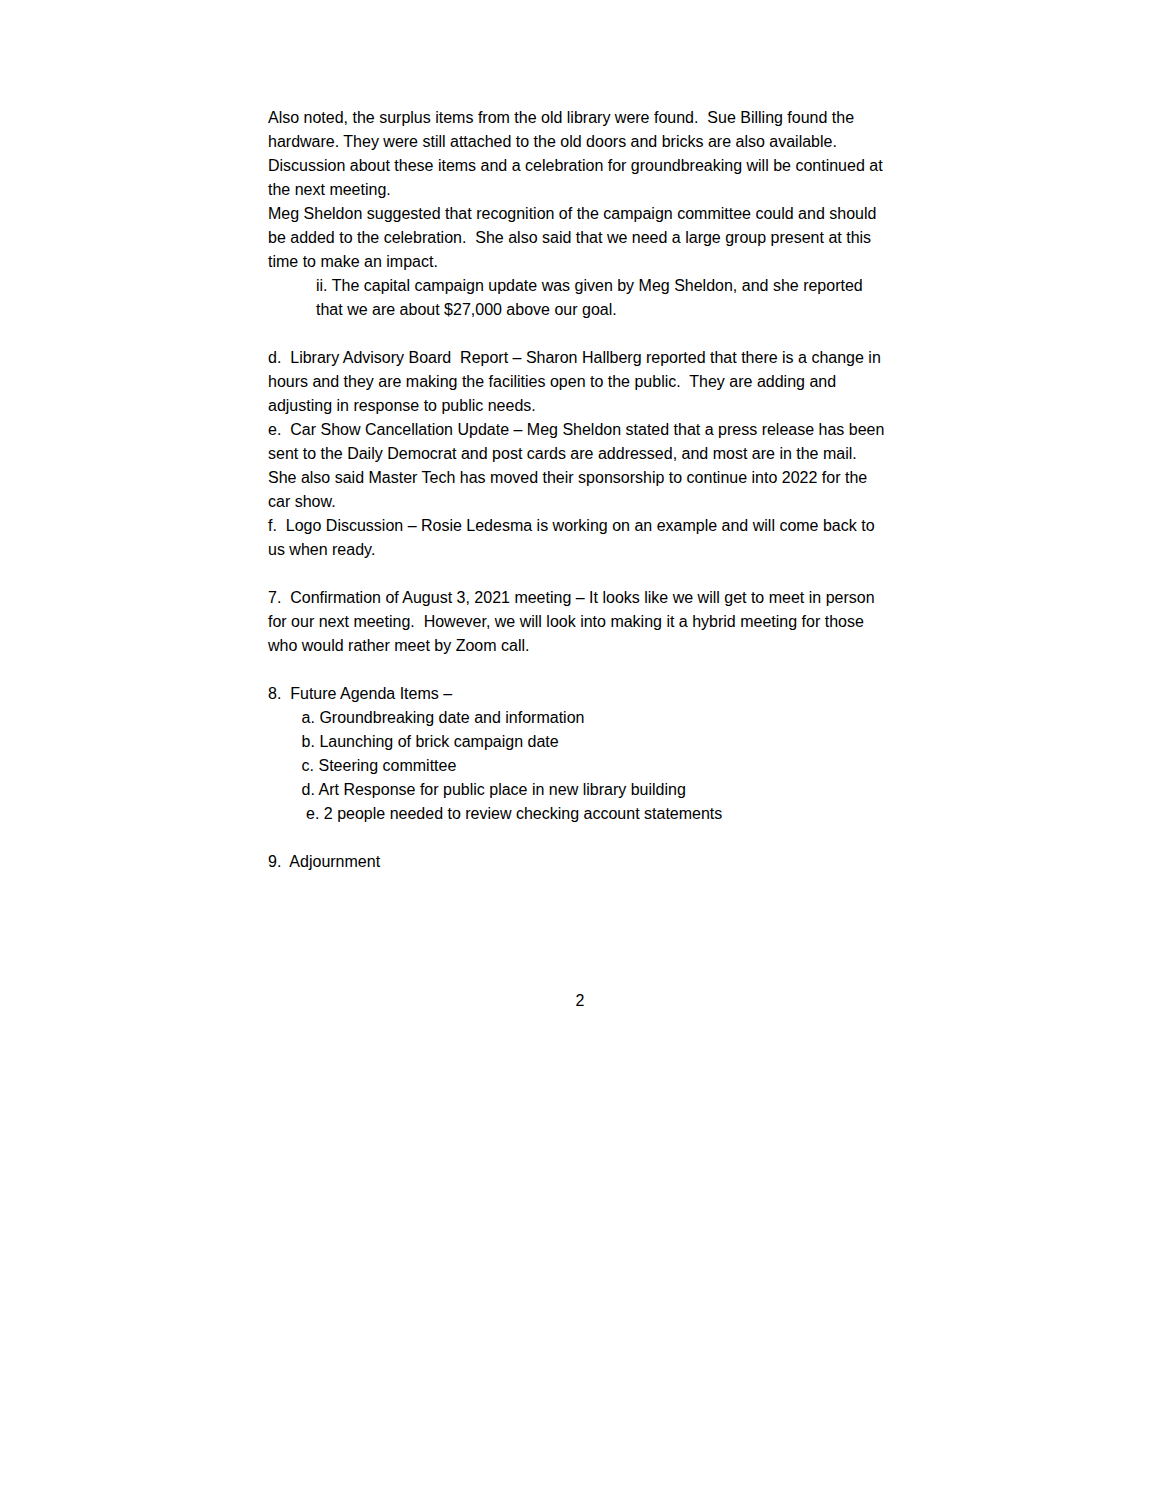Also noted, the surplus items from the old library were found. Sue Billing found the hardware. They were still attached to the old doors and bricks are also available. Discussion about these items and a celebration for groundbreaking will be continued at the next meeting.
Meg Sheldon suggested that recognition of the campaign committee could and should be added to the celebration. She also said that we need a large group present at this time to make an impact.
ii. The capital campaign update was given by Meg Sheldon, and she reported that we are about $27,000 above our goal.
d. Library Advisory Board Report – Sharon Hallberg reported that there is a change in hours and they are making the facilities open to the public. They are adding and adjusting in response to public needs.
e. Car Show Cancellation Update – Meg Sheldon stated that a press release has been sent to the Daily Democrat and post cards are addressed, and most are in the mail. She also said Master Tech has moved their sponsorship to continue into 2022 for the car show.
f. Logo Discussion – Rosie Ledesma is working on an example and will come back to us when ready.
7. Confirmation of August 3, 2021 meeting – It looks like we will get to meet in person for our next meeting. However, we will look into making it a hybrid meeting for those who would rather meet by Zoom call.
8. Future Agenda Items –
a. Groundbreaking date and information
b. Launching of brick campaign date
c. Steering committee
d. Art Response for public place in new library building
e. 2 people needed to review checking account statements
9. Adjournment
2